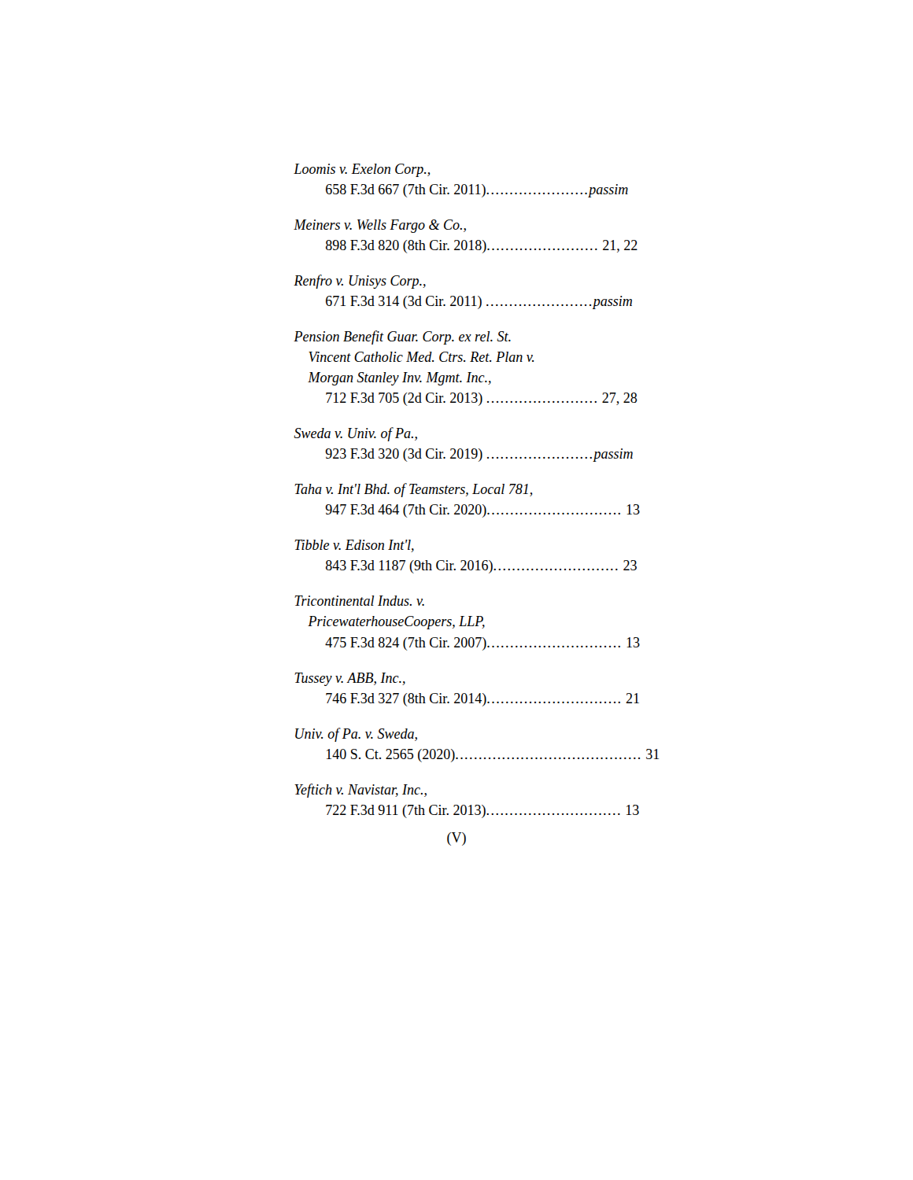Loomis v. Exelon Corp., 658 F.3d 667 (7th Cir. 2011)...................... passim
Meiners v. Wells Fargo & Co., 898 F.3d 820 (8th Cir. 2018)........................ 21, 22
Renfro v. Unisys Corp., 671 F.3d 314 (3d Cir. 2011) ....................... passim
Pension Benefit Guar. Corp. ex rel. St.
Vincent Catholic Med. Ctrs. Ret. Plan v.
Morgan Stanley Inv. Mgmt. Inc., 712 F.3d 705 (2d Cir. 2013) ........................ 27, 28
Sweda v. Univ. of Pa., 923 F.3d 320 (3d Cir. 2019) ....................... passim
Taha v. Int'l Bhd. of Teamsters, Local 781, 947 F.3d 464 (7th Cir. 2020)............................. 13
Tibble v. Edison Int'l, 843 F.3d 1187 (9th Cir. 2016)........................... 23
Tricontinental Indus. v.
PricewaterhouseCoopers, LLP, 475 F.3d 824 (7th Cir. 2007)............................. 13
Tussey v. ABB, Inc., 746 F.3d 327 (8th Cir. 2014)............................. 21
Univ. of Pa. v. Sweda, 140 S. Ct. 2565 (2020)........................................ 31
Yeftich v. Navistar, Inc., 722 F.3d 911 (7th Cir. 2013)............................. 13
(V)